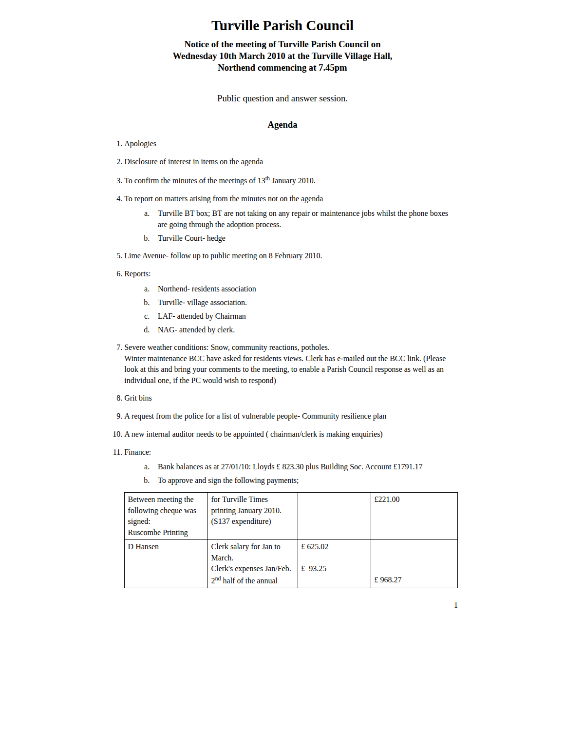Turville Parish Council
Notice of the meeting of Turville Parish Council on
Wednesday 10th March 2010 at the Turville Village Hall,
Northend commencing at 7.45pm
Public question and answer session.
Agenda
Apologies
Disclosure of interest in items on the agenda
To confirm the minutes of the meetings of 13th January 2010.
To report on matters arising from the minutes not on the agenda
Turville BT box; BT are not taking on any repair or maintenance jobs whilst the phone boxes are going through the adoption process.
Turville Court- hedge
Lime Avenue- follow up to public meeting on 8 February 2010.
Reports:
Northend- residents association
Turville- village association.
LAF- attended by Chairman
NAG- attended by clerk.
Severe weather conditions: Snow, community reactions, potholes.
Winter maintenance BCC have asked for residents views. Clerk has e-mailed out the BCC link. (Please look at this and bring your comments to the meeting, to enable a Parish Council response as well as an individual one, if the PC would wish to respond)
Grit bins
A request from the police for a list of vulnerable people- Community resilience plan
A new internal auditor needs to be appointed ( chairman/clerk is making enquiries)
Finance:
Bank balances as at 27/01/10: Lloyds £ 823.30 plus Building Soc. Account £1791.17
To approve and sign the following payments;
| Between meeting the following cheque was signed: Ruscombe Printing | for Turville Times printing January 2010. (S137 expenditure) | | £221.00 |
| D Hansen | Clerk salary for Jan to March. Clerk's expenses Jan/Feb. 2 nd half of the annual | £ 625.02 £ 93.25 | £ 968.27 |
1